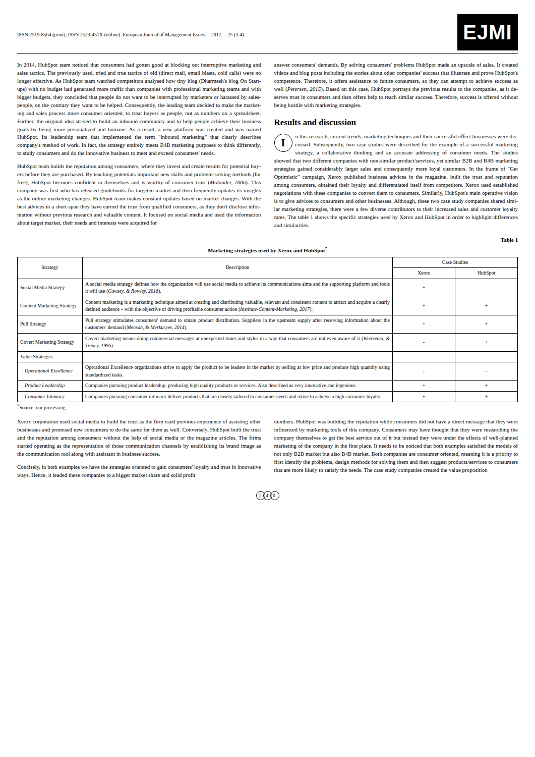ISSN 2519-8564 (print), ISSN 2523-451X (online). European Journal of Management Issues. – 2017. – 25 (3-4)
EJMI
In 2014, HubSpot team noticed that consumers had gotten good at blocking out interruptive marketing and sales tactics. The previously used, tried and true tactics of old (direct mail, email blasts, cold calls) were no longer effective. As HubSpot team watched competitors analysed how tiny blog (Dharmesh's blog On Start-ups) with no budget had generated more traffic than companies with professional marketing teams and with bigger budgets, they concluded that people do not want to be interrupted by marketers or harassed by salespeople, on the contrary they want to be helped. Consequently, the leading team decided to make the marketing and sales process more consumer oriented, to treat buyers as people, not as numbers on a spreadsheet. Further, the original idea strived to build an inbound community and to help people achieve their business goals by being more personalized and humane. As a result, a new platform was created and was named HubSpot. Its leadership team that implemented the term "inbound marketing" that clearly describes company's method of work. In fact, the strategy entirely meets B4B marketing purposes to think differently, to study consumers and do the innovative business to meet and exceed consumers' needs.
HubSpot team builds the reputation among consumers, where they invest and create results for potential buyers before they are purchased. By teaching potentials important new skills and problem-solving methods (for free), HubSpot becomes confident in themselves and is worthy of consumer trust (Molander, 2006). This company was first who has released guidebooks for targeted market and then frequently updates its insights as the online marketing changes. HubSpot team makes constant updates based on market changes. With the best advices in a short-span they have earned the trust from qualified consumers, as they don't disclose information without previous research and valuable content. It focused on social media and used the information about target market, their needs and interests were acquired for
answer consumers' demands. By solving consumers' problems HubSpot made an upscale of sales. It created videos and blog posts including the stories about other companies' success that illustrate and prove HubSpot's competence. Therefore, it offers assistance to future consumers, so they can attempt to achieve success as well (Petersen, 2015). Based on this case, HubSpot portrays the previous results to the companies, as it deserves trust in consumers and then offers help to reach similar success. Therefore, success is offered without being hostile with marketing strategies.
Results and discussion
In this research, current trends, marketing techniques and their successful effect businesses were discussed. Subsequently, two case studies were described for the example of a successful marketing strategy, a collaborative thinking and an accurate addressing of consumer needs. The studies showed that two different companies with non-similar product/services, yet similar B2B and B4B marketing strategies gained considerably larger sales and consequently more loyal customers. In the frame of "Get Optimistic" campaign, Xerox published business advices in the magazine, built the trust and reputation among consumers, obtained their loyalty and differentiated itself from competitors. Xerox used established negotiations with these companies to convert them to consumers. Similarly, HubSpot's main operative vision is to give advices to consumers and other businesses. Although, these two case study companies shared similar marketing strategies, there were a few diverse contributors to their increased sales and customer loyalty rates. The table 1 shows the specific strategies used by Xerox and HubSpot in order to highlight differences and similarities.
Table 1
Marketing strategies used by Xerox and HubSpot*
| Strategy | Description | Case Studies |
| --- | --- | --- |
| Xerox | HubSpot |
| Social Media Strategy | A social media strategy defines how the organization will use social media to achieve its communications aims and the supporting platform and tools it will use ( Cawsey, & Rowley, 2016 ). | + | - |
| Content Marketing Strategy | Content marketing is a marketing technique aimed at creating and distributing valuable, relevant and consistent content to attract and acquire a clearly defined audience – with the objective of driving profitable consumer action ( Institute-Content-Marketing, 2017 ). | + | + |
| Pull Strategy | Pull strategy stimulates consumers' demand to obtain product distribution. Suppliers in the upstream supply after receiving information about the customers' demand ( Mensah, & Merkuryev, 2014 ). | + | + |
| Covert Marketing Strategy | Covert marketing means doing commercial messages at unexpected times and styles in a way that consumers are not even aware of it ( Wiersema, & Treacy, 1996 ). | - | + |
| Value Strategies | | | |
| Operational Excellence | Operational Excellence organizations strive to apply the product to be leaders in the market by selling at low price and produce high quantity using standardized tasks. | - | - |
| Product Leadership | Companies pursuing product leadership, producing high quality products or services. Also described as very innovative and ingenious. | + | + |
| Consumer Intimacy | Companies pursuing consumer intimacy deliver products that are closely tailored to consumer needs and strive to achieve a high consumer loyalty. | + | + |
*Source: our processing.
Xerox corporation used social media to build the trust as the firm used previous experience of assisting other businesses and promised new consumers to do the same for them as well. Conversely, HubSpot built the trust and the reputation among consumers without the help of social media or the magazine articles. The firms started operating as the representation of those communication channels by establishing its brand image as the communication tool along with assistant in business success.
Concisely, in both examples we have the strategies oriented to gain consumers' loyalty and trust in innovative ways. Hence, it leaded these companies to a bigger market share and solid profit
numbers. HubSpot was building the reputation while consumers did not have a direct message that they were influenced by marketing tools of this company. Consumers may have thought that they were researching the company themselves to get the best service out of it but instead they were under the effects of well-planned marketing of the company in the first place. It needs to be noticed that both examples satisfied the models of not only B2B market but also B4B market. Both companies are consumer oriented, meaning it is a priority to first identify the problems, design methods for solving them and then suggest products/services to consumers that are more likely to satisfy the needs. The case study companies created the value proposition
140